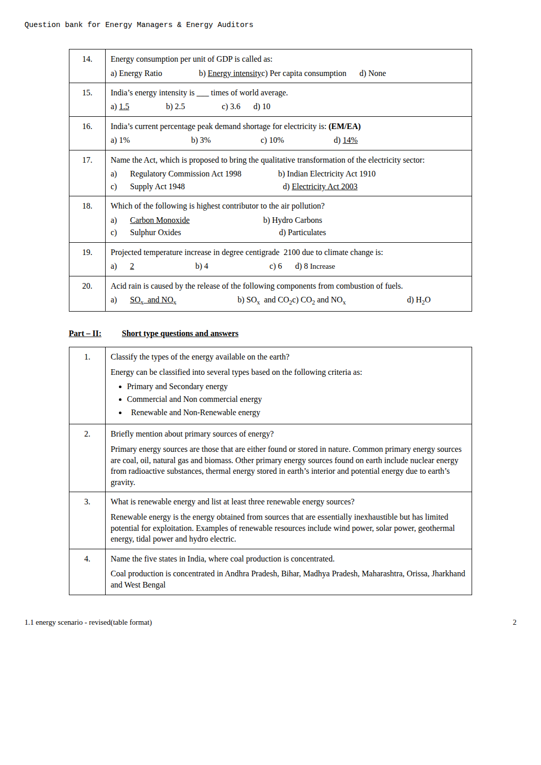Question bank for Energy Managers & Energy Auditors
| 14. | Energy consumption per unit of GDP is called as: a) Energy Ratio b) Energy intensity c) Per capita consumption d) None |
| 15. | India’s energy intensity is ___ times of world average. a) 1.5 b) 2.5 c) 3.6 d) 10 |
| 16. | India’s current percentage peak demand shortage for electricity is: (EM/EA) a) 1% b) 3% c) 10% d) 14% |
| 17. | Name the Act, which is proposed to bring the qualitative transformation of the electricity sector: a) Regulatory Commission Act 1998 b) Indian Electricity Act 1910 c) Supply Act 1948 d) Electricity Act 2003 |
| 18. | Which of the following is highest contributor to the air pollution? a) Carbon Monoxide b) Hydro Carbons c) Sulphur Oxides d) Particulates |
| 19. | Projected temperature increase in degree centigrade 2100 due to climate change is: a) 2 b) 4 c) 6 d) 8 Increase |
| 20. | Acid rain is caused by the release of the following components from combustion of fuels. a) SO x and NO x b) SO x and CO 2 c) CO 2 and NO x d) H 2 O |
Part – II: Short type questions and answers
| 1. | Classify the types of the energy available on the earth? Energy can be classified into several types based on the following criteria as: Primary and Secondary energy Commercial and Non commercial energy Renewable and Non-Renewable energy |
| 2. | Briefly mention about primary sources of energy? Primary energy sources are those that are either found or stored in nature. Common primary energy sources are coal, oil, natural gas and biomass. Other primary energy sources found on earth include nuclear energy from radioactive substances, thermal energy stored in earth’s interior and potential energy due to earth’s gravity. |
| 3. | What is renewable energy and list at least three renewable energy sources? Renewable energy is the energy obtained from sources that are essentially inexhaustible but has limited potential for exploitation. Examples of renewable resources include wind power, solar power, geothermal energy, tidal power and hydro electric. |
| 4. | Name the five states in India, where coal production is concentrated. Coal production is concentrated in Andhra Pradesh, Bihar, Madhya Pradesh, Maharashtra, Orissa, Jharkhand and West Bengal |
1.1 energy scenario - revised(table format) 2